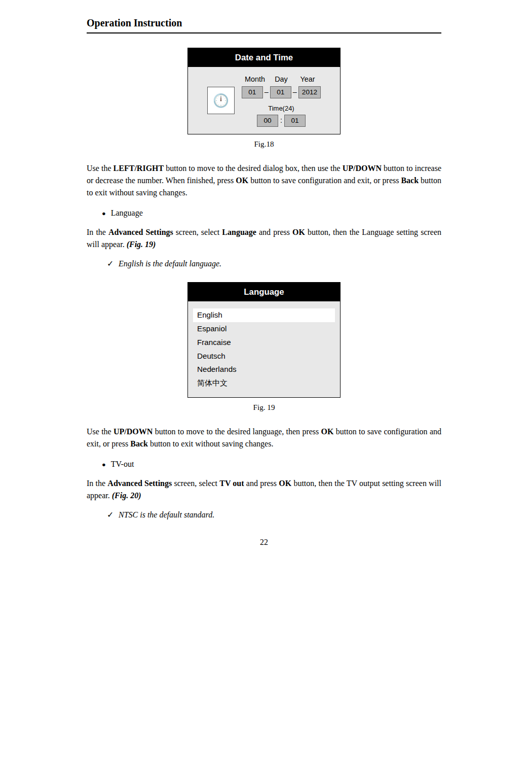Operation Instruction
Date and Time
🕛
Month Day Year
01–01–2012
Time(24)
00: 01
Fig.18
Use the LEFT/RIGHT button to move to the desired dialog box, then use the UP/DOWN button to increase or decrease the number. When finished, press OK button to save configuration and exit, or press Back button to exit without saving changes.
Language
In the Advanced Settings screen, select Language and press OK button, then the Language setting screen will appear. (Fig. 19)
English is the default language.
Language
English
Espaniol
Francaise
Deutsch
Nederlands
简体中文
Fig. 19
Use the UP/DOWN button to move to the desired language, then press OK button to save configuration and exit, or press Back button to exit without saving changes.
TV-out
In the Advanced Settings screen, select TV out and press OK button, then the TV output setting screen will appear. (Fig. 20)
NTSC is the default standard.
22